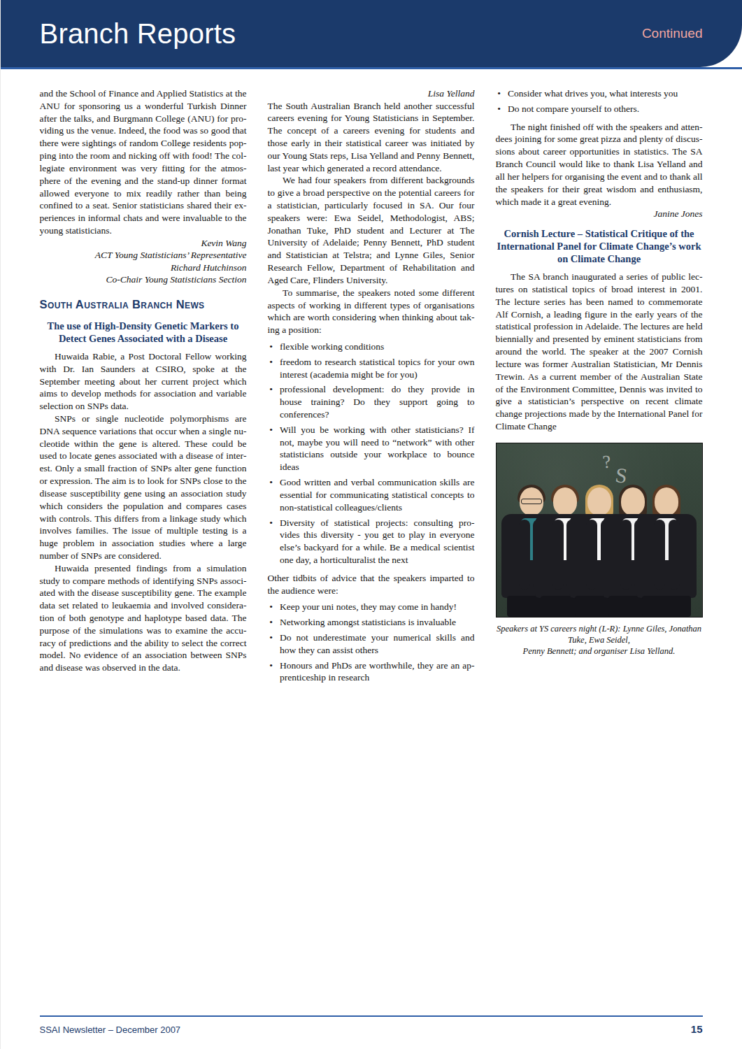Branch Reports
Continued
and the School of Finance and Applied Statistics at the ANU for sponsoring us a wonderful Turkish Dinner after the talks, and Burgmann College (ANU) for providing us the venue. Indeed, the food was so good that there were sightings of random College residents popping into the room and nicking off with food! The collegiate environment was very fitting for the atmosphere of the evening and the stand-up dinner format allowed everyone to mix readily rather than being confined to a seat. Senior statisticians shared their experiences in informal chats and were invaluable to the young statisticians.
Kevin Wang
ACT Young Statisticians’ Representative
Richard Hutchinson
Co-Chair Young Statisticians Section
South Australia Branch News
The use of High-Density Genetic Markers to Detect Genes Associated with a Disease
Huwaida Rabie, a Post Doctoral Fellow working with Dr. Ian Saunders at CSIRO, spoke at the September meeting about her current project which aims to develop methods for association and variable selection on SNPs data.
SNPs or single nucleotide polymorphisms are DNA sequence variations that occur when a single nucleotide within the gene is altered. These could be used to locate genes associated with a disease of interest. Only a small fraction of SNPs alter gene function or expression. The aim is to look for SNPs close to the disease susceptibility gene using an association study which considers the population and compares cases with controls. This differs from a linkage study which involves families. The issue of multiple testing is a huge problem in association studies where a large number of SNPs are considered.
Huwaida presented findings from a simulation study to compare methods of identifying SNPs associated with the disease susceptibility gene. The example data set related to leukaemia and involved consideration of both genotype and haplotype based data. The purpose of the simulations was to examine the accuracy of predictions and the ability to select the correct model. No evidence of an association between SNPs and disease was observed in the data.
Lisa Yelland
The South Australian Branch held another successful careers evening for Young Statisticians in September. The concept of a careers evening for students and those early in their statistical career was initiated by our Young Stats reps, Lisa Yelland and Penny Bennett, last year which generated a record attendance.
We had four speakers from different backgrounds to give a broad perspective on the potential careers for a statistician, particularly focused in SA. Our four speakers were: Ewa Seidel, Methodologist, ABS; Jonathan Tuke, PhD student and Lecturer at The University of Adelaide; Penny Bennett, PhD student and Statistician at Telstra; and Lynne Giles, Senior Research Fellow, Department of Rehabilitation and Aged Care, Flinders University.
To summarise, the speakers noted some different aspects of working in different types of organisations which are worth considering when thinking about taking a position:
flexible working conditions
freedom to research statistical topics for your own interest (academia might be for you)
professional development: do they provide in house training? Do they support going to conferences?
Will you be working with other statisticians? If not, maybe you will need to “network” with other statisticians outside your workplace to bounce ideas
Good written and verbal communication skills are essential for communicating statistical concepts to non-statistical colleagues/clients
Diversity of statistical projects: consulting provides this diversity - you get to play in everyone else’s backyard for a while. Be a medical scientist one day, a horticulturalist the next
Other tidbits of advice that the speakers imparted to the audience were:
Keep your uni notes, they may come in handy!
Networking amongst statisticians is invaluable
Do not underestimate your numerical skills and how they can assist others
Honours and PhDs are worthwhile, they are an apprenticeship in research
Consider what drives you, what interests you
Do not compare yourself to others.
The night finished off with the speakers and attendees joining for some great pizza and plenty of discussions about career opportunities in statistics. The SA Branch Council would like to thank Lisa Yelland and all her helpers for organising the event and to thank all the speakers for their great wisdom and enthusiasm, which made it a great evening.
Janine Jones
Cornish Lecture – Statistical Critique of the International Panel for Climate Change’s work on Climate Change
The SA branch inaugurated a series of public lectures on statistical topics of broad interest in 2001. The lecture series has been named to commemorate Alf Cornish, a leading figure in the early years of the statistical profession in Adelaide. The lectures are held biennially and presented by eminent statisticians from around the world. The speaker at the 2007 Cornish lecture was former Australian Statistician, Mr Dennis Trewin. As a current member of the Australian State of the Environment Committee, Dennis was invited to give a statistician’s perspective on recent climate change projections made by the International Panel for Climate Change
?
S
Speakers at YS careers night (L-R): Lynne Giles, Jonathan Tuke, Ewa Seidel,
Penny Bennett; and organiser Lisa Yelland.
SSAI Newsletter – December 2007
15